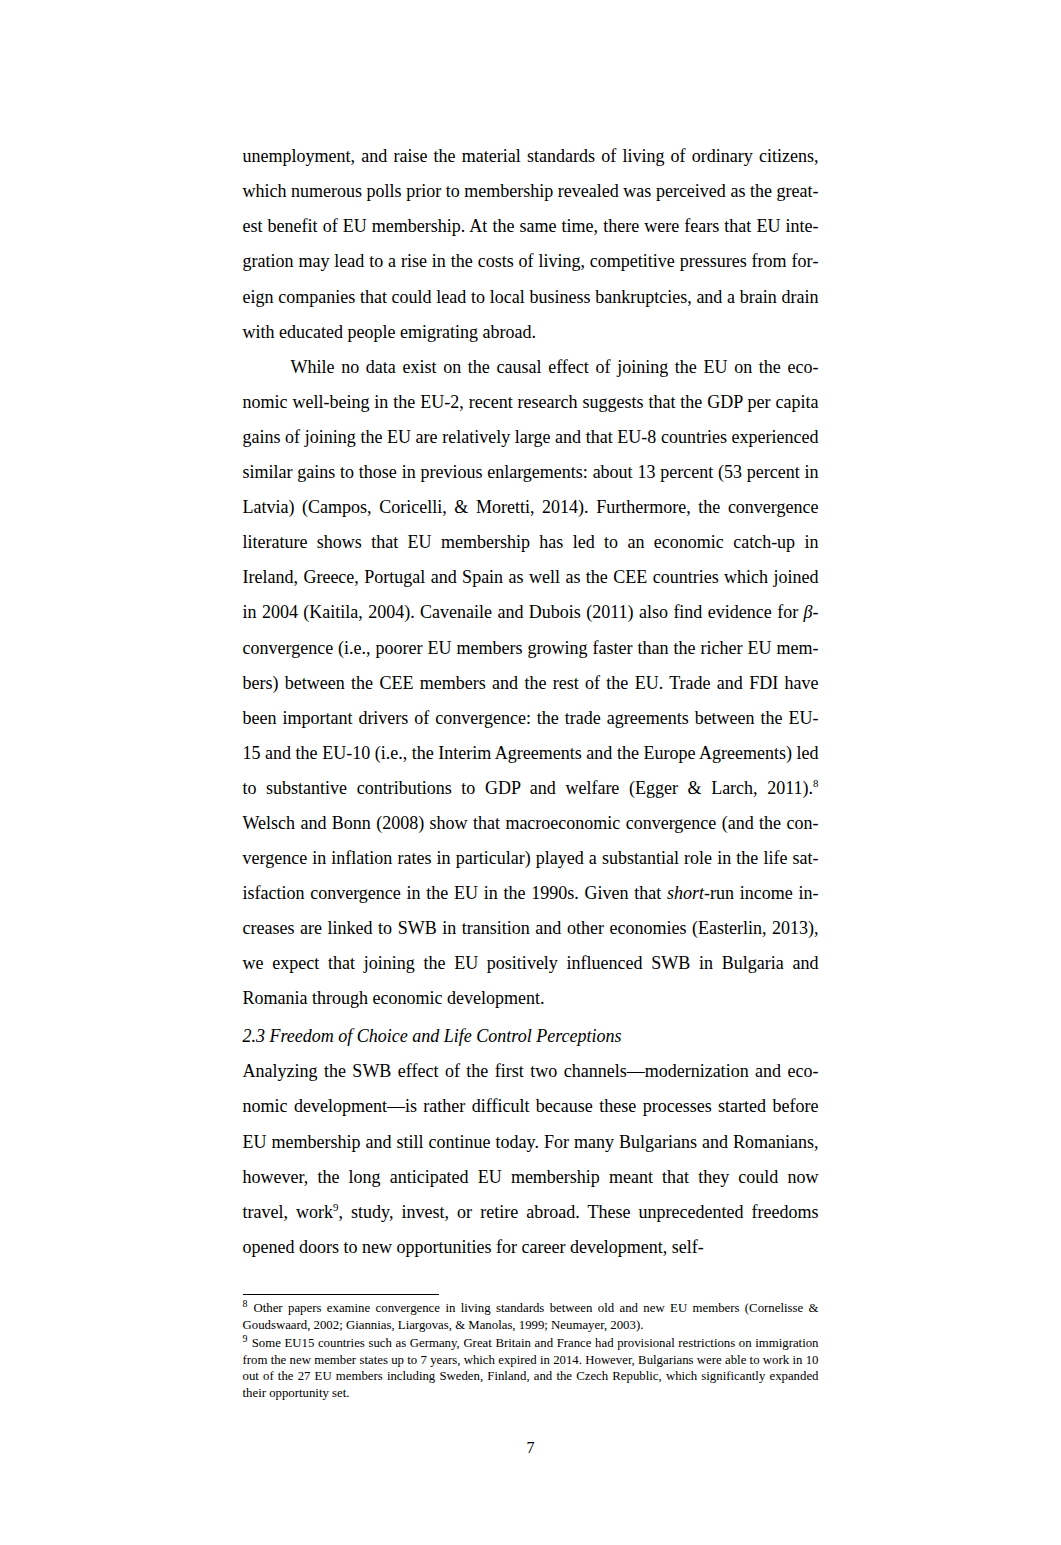unemployment, and raise the material standards of living of ordinary citizens, which numerous polls prior to membership revealed was perceived as the greatest benefit of EU membership. At the same time, there were fears that EU integration may lead to a rise in the costs of living, competitive pressures from foreign companies that could lead to local business bankruptcies, and a brain drain with educated people emigrating abroad.
While no data exist on the causal effect of joining the EU on the economic well-being in the EU-2, recent research suggests that the GDP per capita gains of joining the EU are relatively large and that EU-8 countries experienced similar gains to those in previous enlargements: about 13 percent (53 percent in Latvia) (Campos, Coricelli, & Moretti, 2014). Furthermore, the convergence literature shows that EU membership has led to an economic catch-up in Ireland, Greece, Portugal and Spain as well as the CEE countries which joined in 2004 (Kaitila, 2004). Cavenaile and Dubois (2011) also find evidence for β-convergence (i.e., poorer EU members growing faster than the richer EU members) between the CEE members and the rest of the EU. Trade and FDI have been important drivers of convergence: the trade agreements between the EU-15 and the EU-10 (i.e., the Interim Agreements and the Europe Agreements) led to substantive contributions to GDP and welfare (Egger & Larch, 2011).8 Welsch and Bonn (2008) show that macroeconomic convergence (and the convergence in inflation rates in particular) played a substantial role in the life satisfaction convergence in the EU in the 1990s. Given that short-run income increases are linked to SWB in transition and other economies (Easterlin, 2013), we expect that joining the EU positively influenced SWB in Bulgaria and Romania through economic development.
2.3 Freedom of Choice and Life Control Perceptions
Analyzing the SWB effect of the first two channels—modernization and economic development—is rather difficult because these processes started before EU membership and still continue today. For many Bulgarians and Romanians, however, the long anticipated EU membership meant that they could now travel, work9, study, invest, or retire abroad. These unprecedented freedoms opened doors to new opportunities for career development, self-
8 Other papers examine convergence in living standards between old and new EU members (Cornelisse & Goudswaard, 2002; Giannias, Liargovas, & Manolas, 1999; Neumayer, 2003).
9 Some EU15 countries such as Germany, Great Britain and France had provisional restrictions on immigration from the new member states up to 7 years, which expired in 2014. However, Bulgarians were able to work in 10 out of the 27 EU members including Sweden, Finland, and the Czech Republic, which significantly expanded their opportunity set.
7